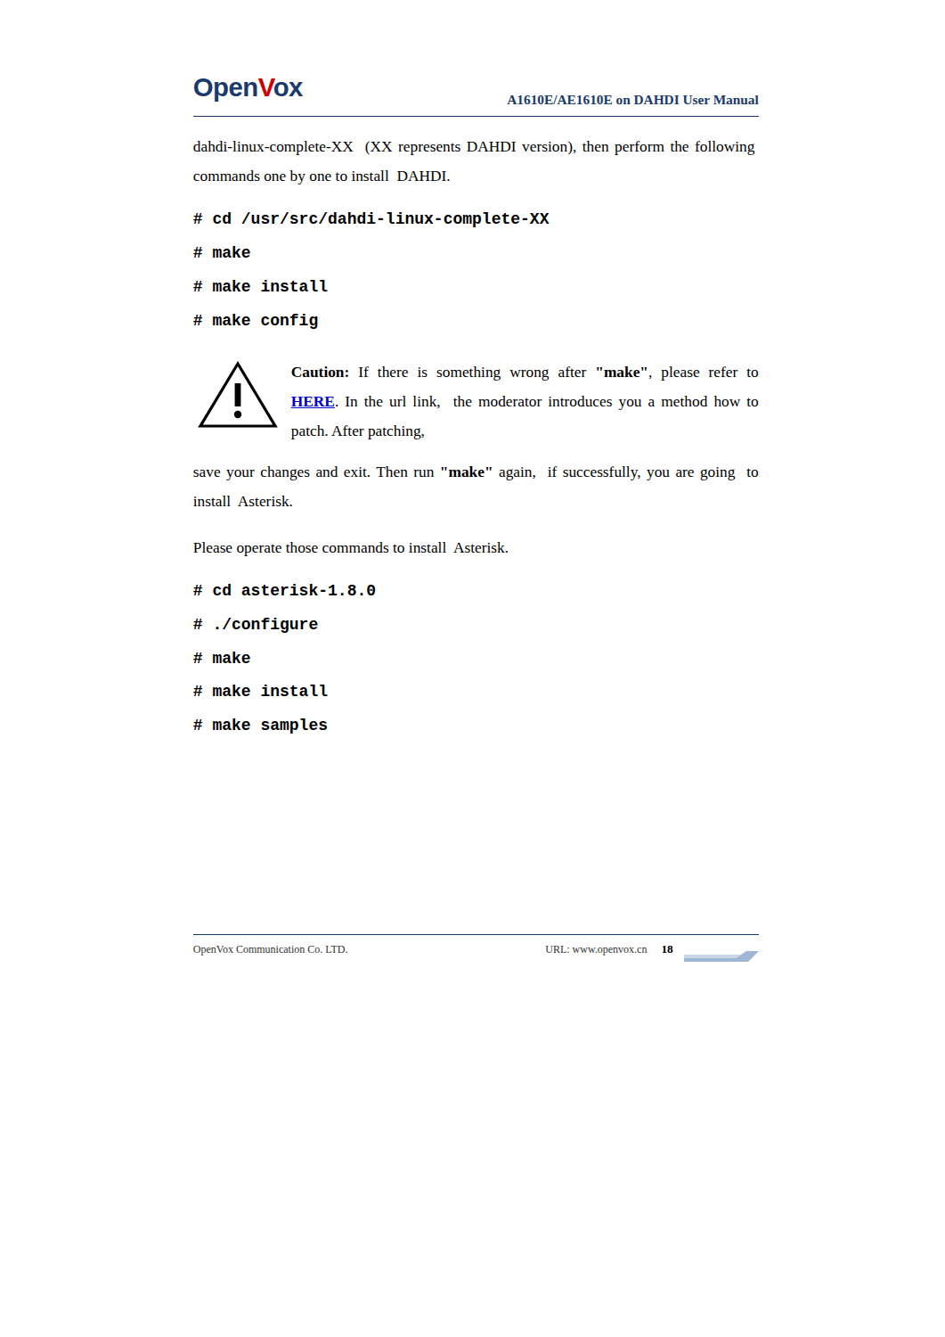Open Vox
A1610E/AE1610E on DAHDI User Manual
dahdi-linux-complete-XX (XX represents DAHDI version), then perform the following commands one by one to install DAHDI.
# cd /usr/src/dahdi-linux-complete-XX
# make
# make install
# make config
Caution: If there is something wrong after "make", please refer to HERE. In the url link, the moderator introduces you a method how to patch. After patching,
save your changes and exit. Then run "make" again, if successfully, you are going to install Asterisk.
Please operate those commands to install Asterisk.
# cd asterisk-1.8.0
# ./configure
# make
# make install
# make samples
OpenVox Communication Co. LTD.
URL: www.openvox.cn 18